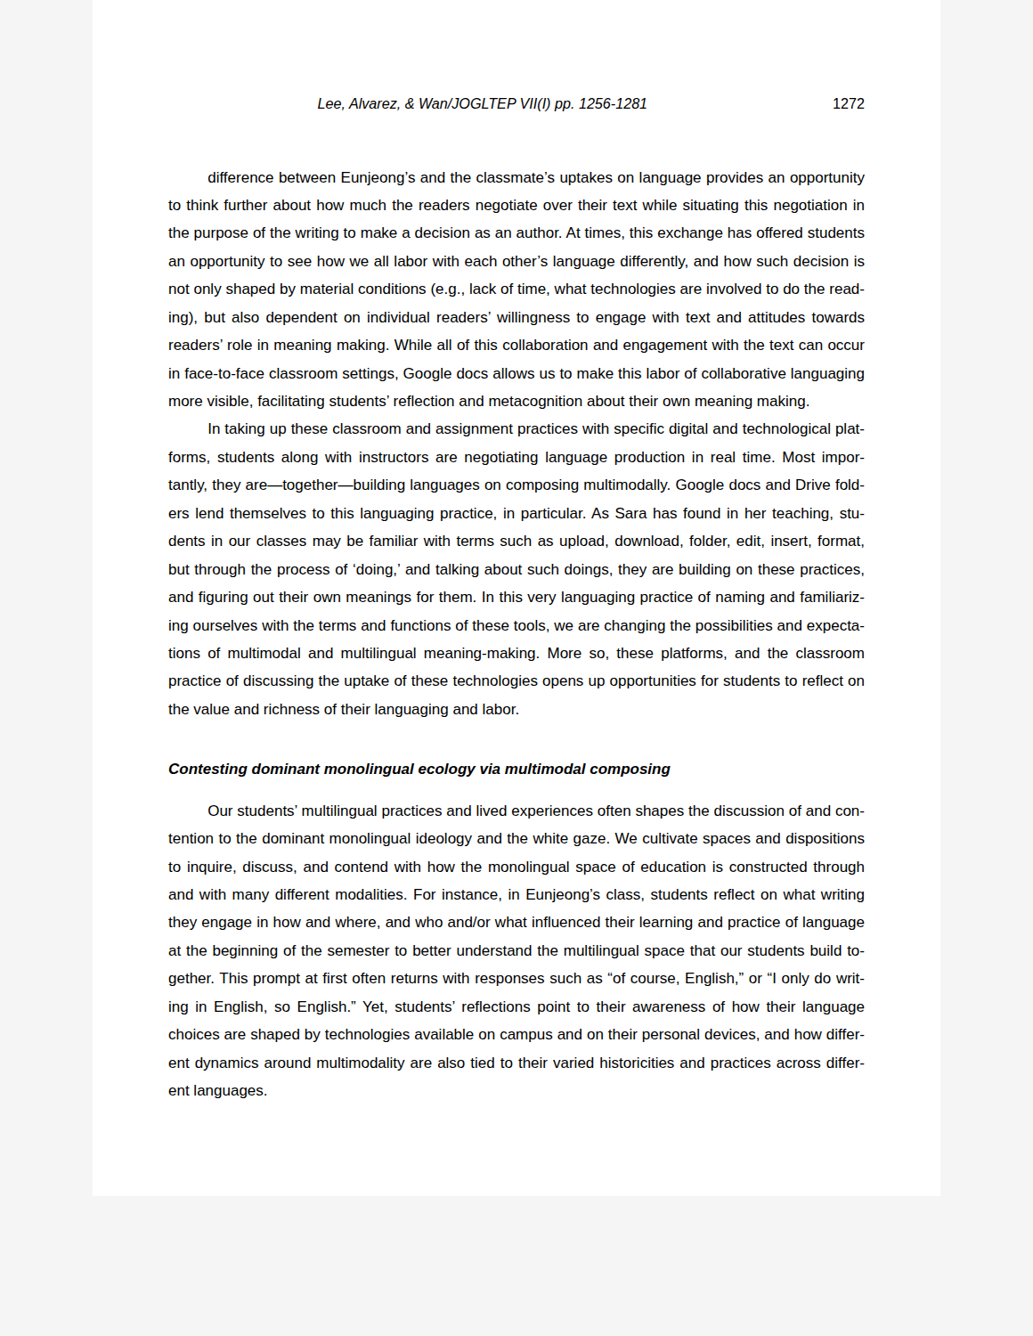Lee, Alvarez, & Wan/JOGLTEP VII(I) pp. 1256-1281 1272
difference between Eunjeong’s and the classmate’s uptakes on language provides an opportunity to think further about how much the readers negotiate over their text while situating this negotiation in the purpose of the writing to make a decision as an author. At times, this exchange has offered students an opportunity to see how we all labor with each other’s language differently, and how such decision is not only shaped by material conditions (e.g., lack of time, what technologies are involved to do the reading), but also dependent on individual readers’ willingness to engage with text and attitudes towards readers’ role in meaning making. While all of this collaboration and engagement with the text can occur in face-to-face classroom settings, Google docs allows us to make this labor of collaborative languaging more visible, facilitating students’ reflection and metacognition about their own meaning making.
In taking up these classroom and assignment practices with specific digital and technological platforms, students along with instructors are negotiating language production in real time. Most importantly, they are—together—building languages on composing multimodally. Google docs and Drive folders lend themselves to this languaging practice, in particular. As Sara has found in her teaching, students in our classes may be familiar with terms such as upload, download, folder, edit, insert, format, but through the process of ‘doing,’ and talking about such doings, they are building on these practices, and figuring out their own meanings for them. In this very languaging practice of naming and familiarizing ourselves with the terms and functions of these tools, we are changing the possibilities and expectations of multimodal and multilingual meaning-making. More so, these platforms, and the classroom practice of discussing the uptake of these technologies opens up opportunities for students to reflect on the value and richness of their languaging and labor.
Contesting dominant monolingual ecology via multimodal composing
Our students’ multilingual practices and lived experiences often shapes the discussion of and contention to the dominant monolingual ideology and the white gaze. We cultivate spaces and dispositions to inquire, discuss, and contend with how the monolingual space of education is constructed through and with many different modalities. For instance, in Eunjeong’s class, students reflect on what writing they engage in how and where, and who and/or what influenced their learning and practice of language at the beginning of the semester to better understand the multilingual space that our students build together. This prompt at first often returns with responses such as “of course, English,” or “I only do writing in English, so English.” Yet, students’ reflections point to their awareness of how their language choices are shaped by technologies available on campus and on their personal devices, and how different dynamics around multimodality are also tied to their varied historicities and practices across different languages.